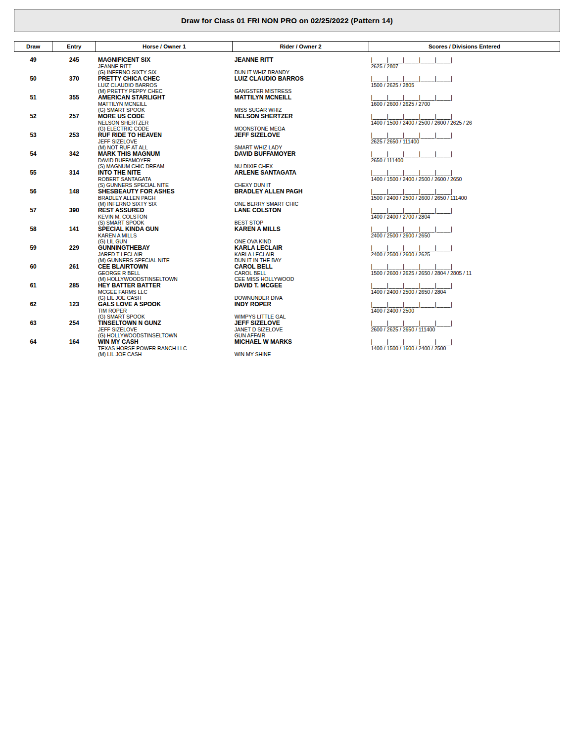Draw for Class 01 FRI NON PRO on 02/25/2022 (Pattern 14)
| Draw | Entry | Horse / Owner 1 | Rider / Owner 2 | Scores / Divisions Entered |
| --- | --- | --- | --- | --- |
| 49 | 245 | MAGNIFICENT SIX | JEANNE RITT | /____/____/____/____/____/ |
| | | JEANNE RITT | | 2625 / 2807 |
| | | (G) INFERNO SIXTY SIX | DUN IT WHIZ BRANDY | |
| 50 | 370 | PRETTY CHICA CHEC | LUIZ CLAUDIO BARROS | /____/____/____/____/____/ |
| | | LUIZ CLAUDIO BARROS | | 1500 / 2625 / 2805 |
| | | (M) PRETTY PEPPY CHEC | GANGSTER MISTRESS | |
| 51 | 355 | AMERICAN STARLIGHT | MATTILYN MCNEILL | /____/____/____/____/____/ |
| | | MATTILYN MCNEILL | | 1600 / 2600 / 2625 / 2700 |
| | | (G) SMART SPOOK | MISS SUGAR WHIZ | |
| 52 | 257 | MORE US CODE | NELSON SHERTZER | /____/____/____/____/____/ |
| | | NELSON SHERTZER | | 1400 / 1500 / 2400 / 2500 / 2600 / 2625 / 26 |
| | | (G) ELECTRIC CODE | MOONSTONE MEGA | |
| 53 | 253 | RUF RIDE TO HEAVEN | JEFF SIZELOVE | /____/____/____/____/____/ |
| | | JEFF SIZELOVE | | 2625 / 2650 / 111400 |
| | | (M) NOT RUF AT ALL | SMART WHIZ LADY | |
| 54 | 342 | MARK THIS MAGNUM | DAVID BUFFAMOYER | /____/____/____/____/____/ |
| | | DAVID BUFFAMOYER | | 2650 / 111400 |
| | | (S) MAGNUM CHIC DREAM | NU DIXIE CHEX | |
| 55 | 314 | INTO THE NITE | ARLENE SANTAGATA | /____/____/____/____/____/ |
| | | ROBERT SANTAGATA | | 1400 / 1500 / 2400 / 2500 / 2600 / 2650 |
| | | (S) GUNNERS SPECIAL NITE | CHEXY DUN IT | |
| 56 | 148 | SHESBEAUTY FOR ASHES | BRADLEY ALLEN PAGH | /____/____/____/____/____/ |
| | | BRADLEY ALLEN PAGH | | 1500 / 2400 / 2500 / 2600 / 2650 / 111400 |
| | | (M) INFERNO SIXTY SIX | ONE BERRY SMART CHIC | |
| 57 | 390 | REST ASSURED | LANE COLSTON | /____/____/____/____/____/ |
| | | KEVIN M. COLSTON | | 1400 / 2400 / 2700 / 2804 |
| | | (S) SMART SPOOK | BEST STOP | |
| 58 | 141 | SPECIAL KINDA GUN | KAREN A MILLS | /____/____/____/____/____/ |
| | | KAREN A MILLS | | 2400 / 2500 / 2600 / 2650 |
| | | (G) LIL GUN | ONE OVA KIND | |
| 59 | 229 | GUNNINGTHEBAY | KARLA LECLAIR | /____/____/____/____/____/ |
| | | JARED T LECLAIR | KARLA LECLAIR | 2400 / 2500 / 2600 / 2625 |
| | | (M) GUNNERS SPECIAL NITE | DUN IT IN THE BAY | |
| 60 | 261 | CEE BLAIRTOWN | CAROL BELL | /____/____/____/____/____/ |
| | | GEORGE R BELL | CAROL BELL | 1500 / 2600 / 2625 / 2650 / 2804 / 2805 / 11 |
| | | (M) HOLLYWOODSTINSELTOWN | CEE MISS HOLLYWOOD | |
| 61 | 285 | HEY BATTER BATTER | DAVID T. MCGEE | /____/____/____/____/____/ |
| | | MCGEE FARMS LLC | | 1400 / 2400 / 2500 / 2650 / 2804 |
| | | (G) LIL JOE CASH | DOWNUNDER DIVA | |
| 62 | 123 | GALS LOVE A SPOOK | INDY ROPER | /____/____/____/____/____/ |
| | | TIM ROPER | | 1400 / 2400 / 2500 |
| | | (G) SMART SPOOK | WIMPYS LITTLE GAL | |
| 63 | 254 | TINSELTOWN N GUNZ | JEFF SIZELOVE | /____/____/____/____/____/ |
| | | JEFF SIZELOVE | JANET D SIZELOVE | 2600 / 2625 / 2650 / 111400 |
| | | (G) HOLLYWOODSTINSELTOWN | GUN AFFAIR | |
| 64 | 164 | WIN MY CASH | MICHAEL W MARKS | /____/____/____/____/____/ |
| | | TEXAS HORSE POWER RANCH LLC | | 1400 / 1500 / 1600 / 2400 / 2500 |
| | | (M) LIL JOE CASH | WIN MY SHINE | |